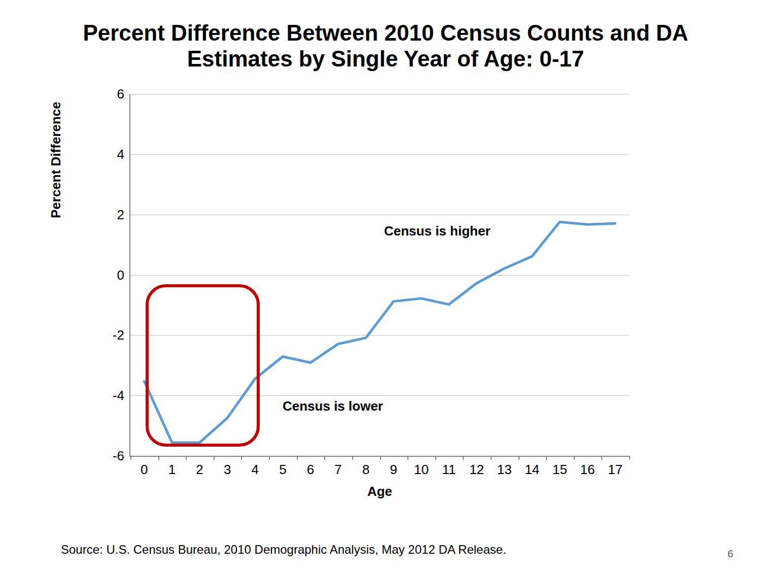Percent Difference Between 2010 Census Counts and DA Estimates by Single Year of Age: 0-17
Percent Difference
6
4
2
0
-2
-4
-6
0 1 2 3 4 5 6 7 8 9 10 11 12 13 14 15 16 17
Age
Census is higher
Census is lower
Source: U.S. Census Bureau, 2010 Demographic Analysis, May 2012 DA Release.
6